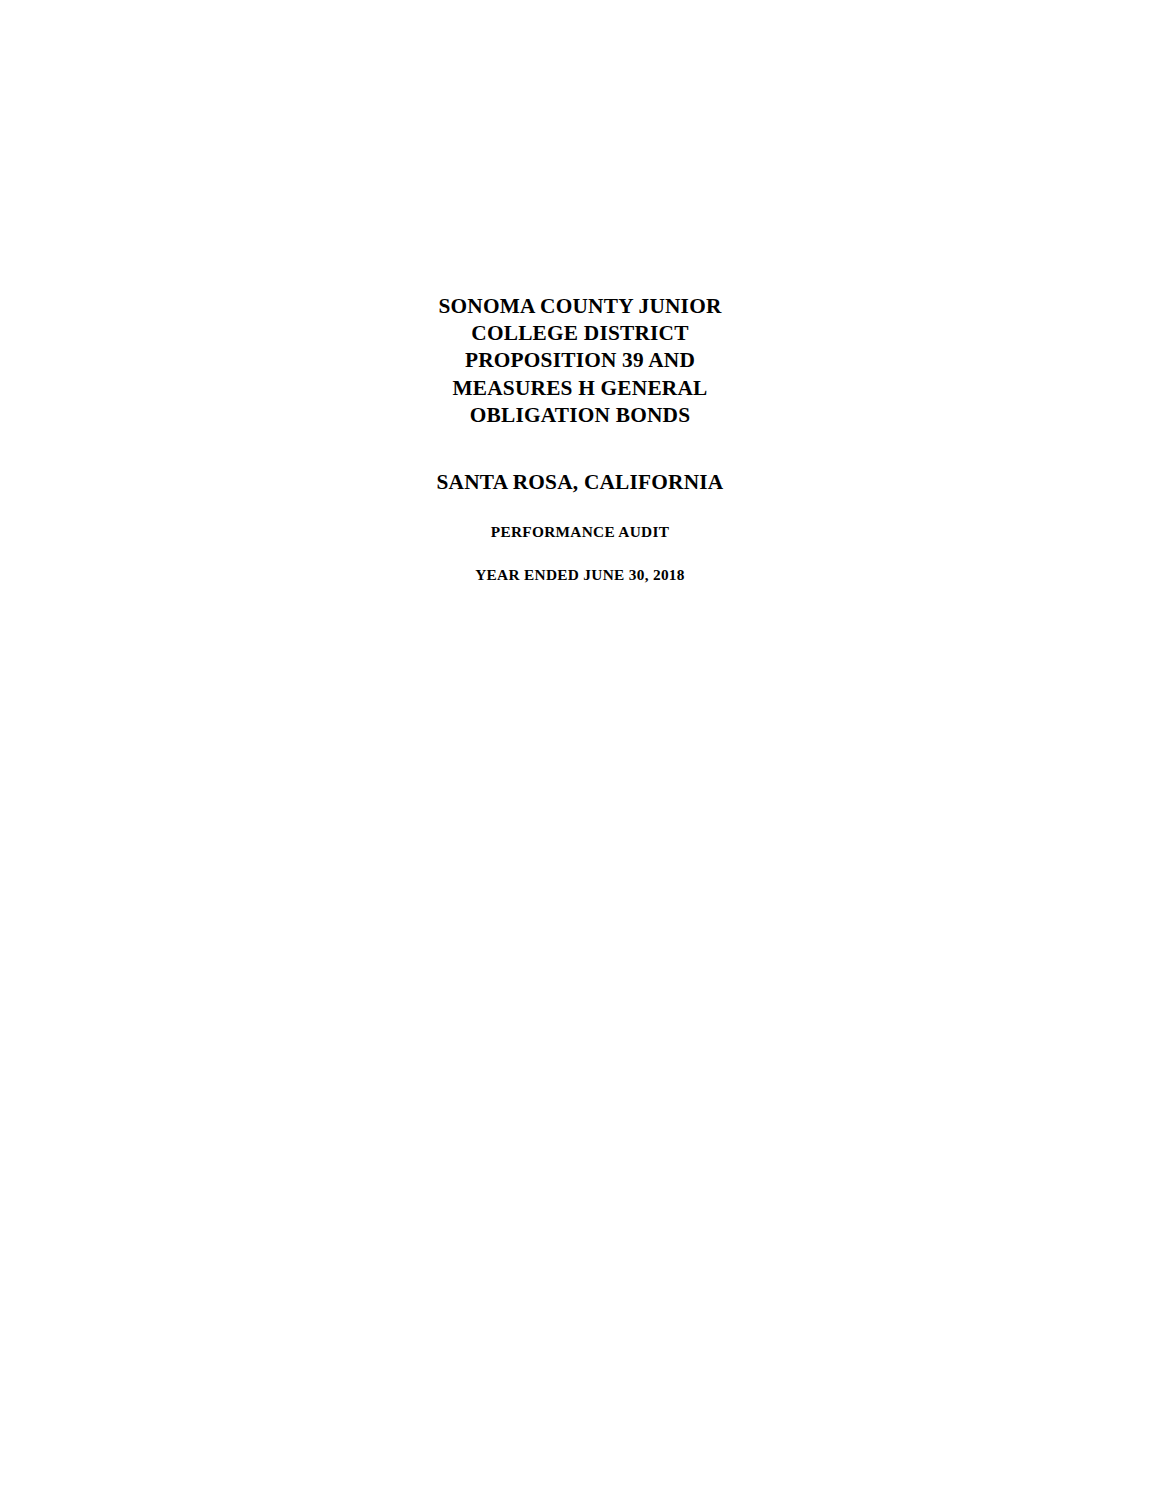SONOMA COUNTY JUNIOR
COLLEGE DISTRICT
PROPOSITION 39 AND
MEASURES H GENERAL
OBLIGATION BONDS
SANTA ROSA, CALIFORNIA
PERFORMANCE AUDIT
YEAR ENDED JUNE 30, 2018